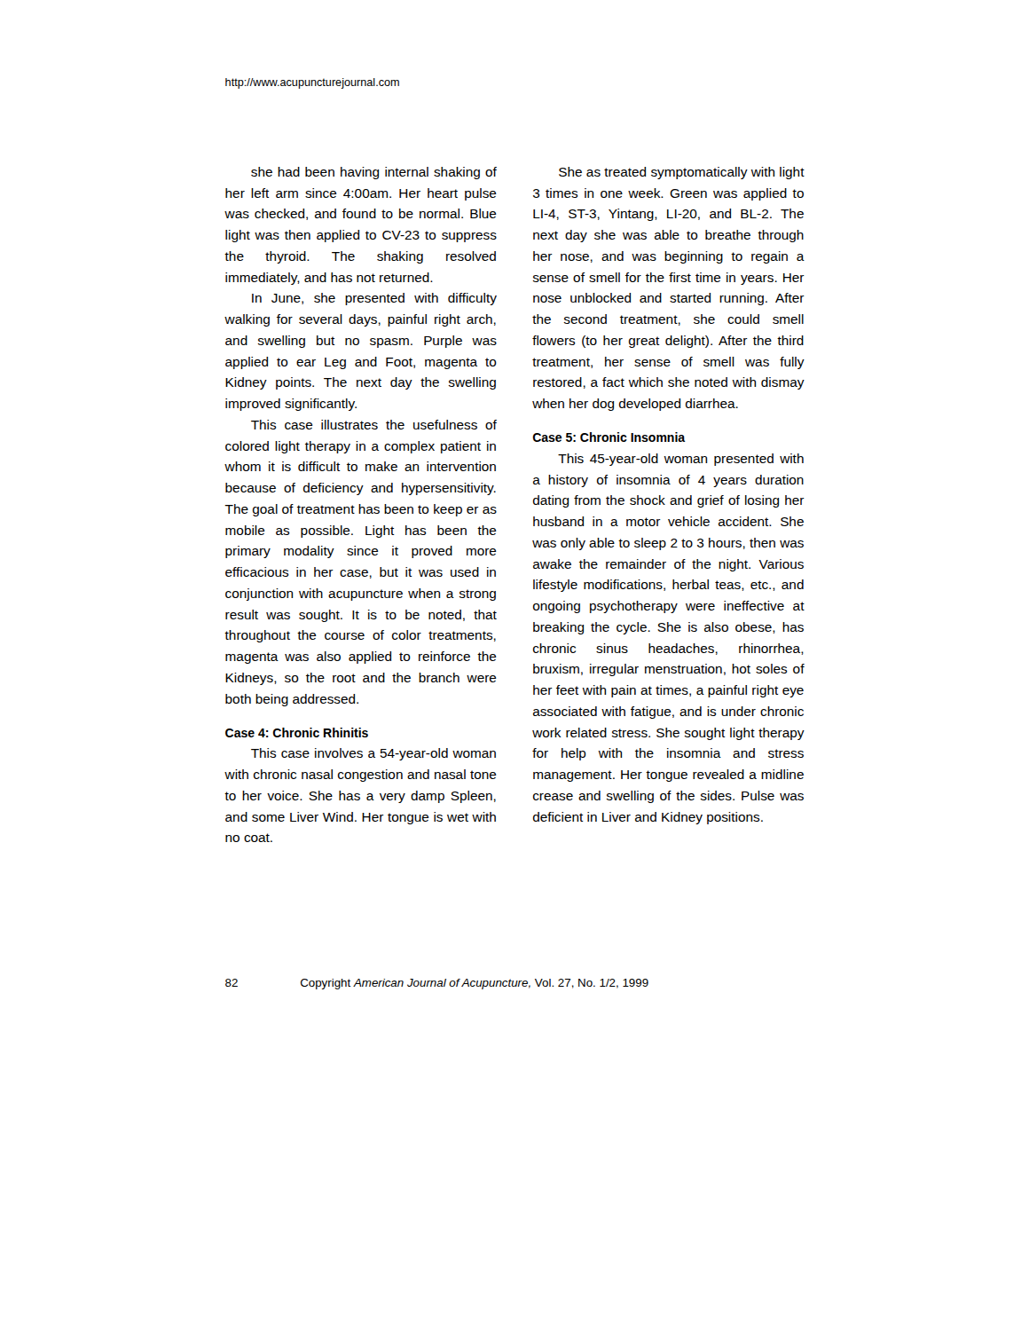http://www.acupuncturejournal.com
she had been having internal shaking of her left arm since 4:00am. Her heart pulse was checked, and found to be normal. Blue light was then applied to CV-23 to suppress the thyroid. The shaking resolved immediately, and has not returned.
In June, she presented with difficulty walking for several days, painful right arch, and swelling but no spasm. Purple was applied to ear Leg and Foot, magenta to Kidney points. The next day the swelling improved significantly.
This case illustrates the usefulness of colored light therapy in a complex patient in whom it is difficult to make an intervention because of deficiency and hypersensitivity. The goal of treatment has been to keep er as mobile as possible. Light has been the primary modality since it proved more efficacious in her case, but it was used in conjunction with acupuncture when a strong result was sought. It is to be noted, that throughout the course of color treatments, magenta was also applied to reinforce the Kidneys, so the root and the branch were both being addressed.
Case 4: Chronic Rhinitis
This case involves a 54-year-old woman with chronic nasal congestion and nasal tone to her voice. She has a very damp Spleen, and some Liver Wind. Her tongue is wet with no coat.
She as treated symptomatically with light 3 times in one week. Green was applied to LI-4, ST-3, Yintang, LI-20, and BL-2. The next day she was able to breathe through her nose, and was beginning to regain a sense of smell for the first time in years. Her nose unblocked and started running. After the second treatment, she could smell flowers (to her great delight). After the third treatment, her sense of smell was fully restored, a fact which she noted with dismay when her dog developed diarrhea.
Case 5: Chronic Insomnia
This 45-year-old woman presented with a history of insomnia of 4 years duration dating from the shock and grief of losing her husband in a motor vehicle accident. She was only able to sleep 2 to 3 hours, then was awake the remainder of the night. Various lifestyle modifications, herbal teas, etc., and ongoing psychotherapy were ineffective at breaking the cycle. She is also obese, has chronic sinus headaches, rhinorrhea, bruxism, irregular menstruation, hot soles of her feet with pain at times, a painful right eye associated with fatigue, and is under chronic work related stress. She sought light therapy for help with the insomnia and stress management. Her tongue revealed a midline crease and swelling of the sides. Pulse was deficient in Liver and Kidney positions.
82 Copyright American Journal of Acupuncture, Vol. 27, No. 1/2, 1999